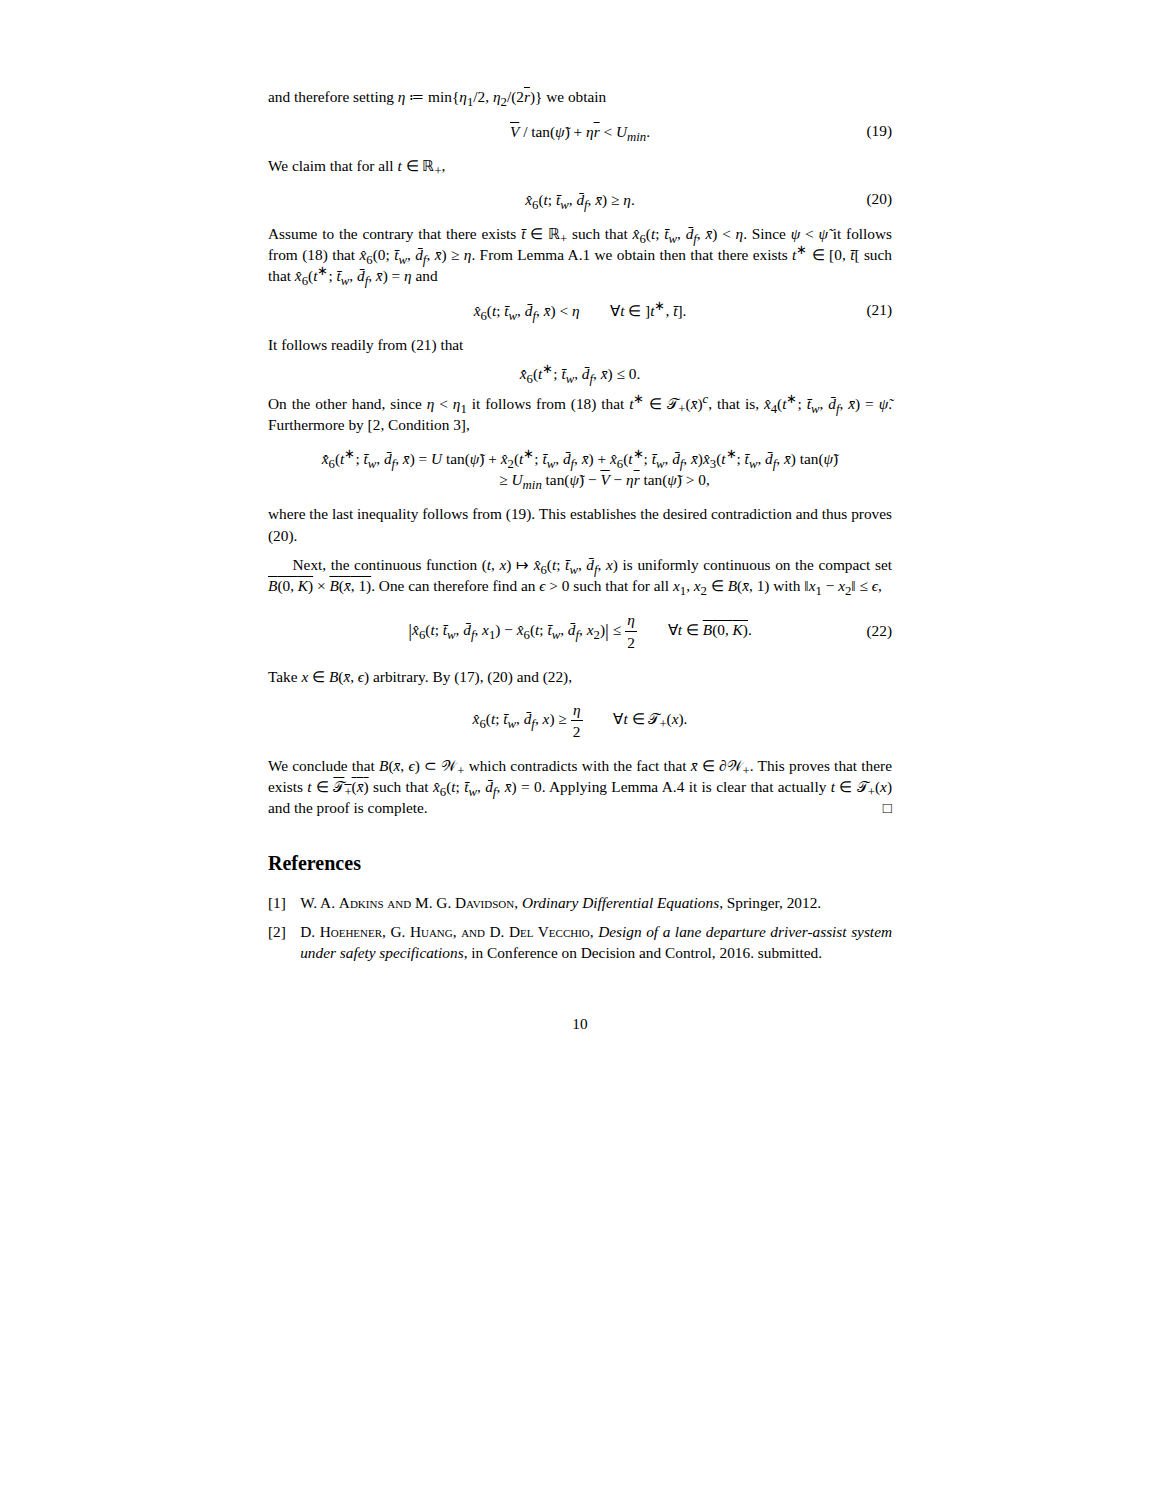and therefore setting η ≔ min{η1/2, η2/(2r)} we obtain
V / tan(ψ̃) + ηr < Umin. (19)
We claim that for all t ∈ ℝ+,
x̂6(t; t̄w, d̄f, x̄) ≥ η. (20)
Assume to the contrary that there exists t̄ ∈ ℝ+ such that x̂6(t; t̄w, d̄f, x̄) < η. Since ψ < ψ̃ it follows from (18) that x̂6(0; t̄w, d̄f, x̄) ≥ η. From Lemma A.1 we obtain then that there exists t∗ ∈ [0, t̄[ such that x̂6(t∗; t̄w, d̄f, x̄) = η and
x̂6(t; t̄w, d̄f, x̄) < η ∀t ∈ ]t∗, t̄]. (21)
It follows readily from (21) that
x̂̇6(t∗; t̄w, d̄f, x̄) ≤ 0.
On the other hand, since η < η1 it follows from (18) that t∗ ∈ 𝒯+(x̄)c, that is, x̂4(t∗; t̄w, d̄f, x̄) = ψ̃. Furthermore by [2, Condition 3],
x̂̇6(t∗; t̄w, d̄f, x̄) = U tan(ψ̃) + x̂2(t∗; t̄w, d̄f, x̄) + x̂6(t∗; t̄w, d̄f, x̄)x̂3(t∗; t̄w, d̄f, x̄) tan(ψ̃) ≥ Umin tan(ψ̃) − V − ηr tan(ψ̃) > 0,
where the last inequality follows from (19). This establishes the desired contradiction and thus proves (20).
Next, the continuous function (t, x) ↦ x̂6(t; t̄w, d̄f, x) is uniformly continuous on the compact set B(0, K) × B(x̄, 1). One can therefore find an ϵ > 0 such that for all x1, x2 ∈ B(x̄, 1) with ‖x1 − x2‖ ≤ ϵ,
|x̂6(t; t̄w, d̄f, x1) − x̂6(t; t̄w, d̄f, x2)| ≤ η 2 ∀t ∈ B(0, K). (22)
Take x ∈ B(x̄, ϵ) arbitrary. By (17), (20) and (22),
x̂6(t; t̄w, d̄f, x) ≥ η 2 ∀t ∈ 𝒯+(x).
We conclude that B(x̄, ϵ) ⊂ 𝒲+ which contradicts with the fact that x̄ ∈ ∂𝒲+. This proves that there exists t ∈ 𝒯+(x̄) such that x̂6(t; t̄w, d̄f, x̄) = 0. Applying Lemma A.4 it is clear that actually t ∈ 𝒯+(x) and the proof is complete. □
References
[1] W. A. Adkins and M. G. Davidson, Ordinary Differential Equations, Springer, 2012.
[2] D. Hoehener, G. Huang, and D. Del Vecchio, Design of a lane departure driver-assist system under safety specifications, in Conference on Decision and Control, 2016. submitted.
10